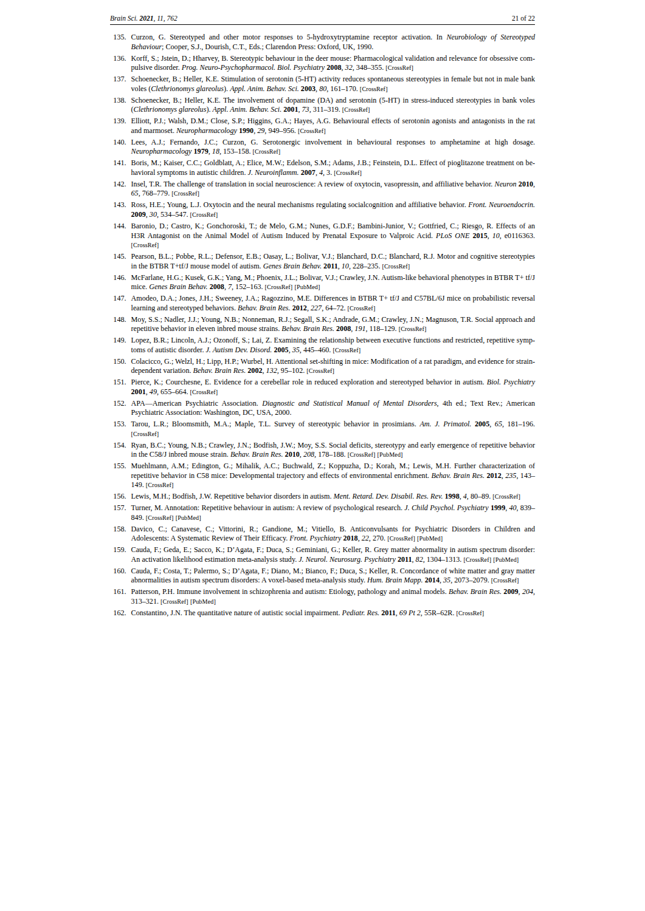Brain Sci. 2021, 11, 762
21 of 22
Curzon, G. Stereotyped and other motor responses to 5-hydroxytryptamine receptor activation. In Neurobiology of Stereotyped Behaviour; Cooper, S.J., Dourish, C.T., Eds.; Clarendon Press: Oxford, UK, 1990.
Korff, S.; Jstein, D.; Hharvey, B. Stereotypic behaviour in the deer mouse: Pharmacological validation and relevance for obsessive compulsive disorder. Prog. Neuro-Psychopharmacol. Biol. Psychiatry 2008, 32, 348–355. CrossRef
Schoenecker, B.; Heller, K.E. Stimulation of serotonin (5-HT) activity reduces spontaneous stereotypies in female but not in male bank voles (Clethrionomys glareolus). Appl. Anim. Behav. Sci. 2003, 80, 161–170. CrossRef
Schoenecker, B.; Heller, K.E. The involvement of dopamine (DA) and serotonin (5-HT) in stress-induced stereotypies in bank voles (Clethrionomys glareolus). Appl. Anim. Behav. Sci. 2001, 73, 311–319. CrossRef
Elliott, P.J.; Walsh, D.M.; Close, S.P.; Higgins, G.A.; Hayes, A.G. Behavioural effects of serotonin agonists and antagonists in the rat and marmoset. Neuropharmacology 1990, 29, 949–956. CrossRef
Lees, A.J.; Fernando, J.C.; Curzon, G. Serotonergic involvement in behavioural responses to amphetamine at high dosage. Neuropharmacology 1979, 18, 153–158. CrossRef
Boris, M.; Kaiser, C.C.; Goldblatt, A.; Elice, M.W.; Edelson, S.M.; Adams, J.B.; Feinstein, D.L. Effect of pioglitazone treatment on behavioral symptoms in autistic children. J. Neuroinflamm. 2007, 4, 3. CrossRef
Insel, T.R. The challenge of translation in social neuroscience: A review of oxytocin, vasopressin, and affiliative behavior. Neuron 2010, 65, 768–779. CrossRef
Ross, H.E.; Young, L.J. Oxytocin and the neural mechanisms regulating socialcognition and affiliative behavior. Front. Neuroendocrin. 2009, 30, 534–547. CrossRef
Baronio, D.; Castro, K.; Gonchoroski, T.; de Melo, G.M.; Nunes, G.D.F.; Bambini-Junior, V.; Gottfried, C.; Riesgo, R. Effects of an H3R Antagonist on the Animal Model of Autism Induced by Prenatal Exposure to Valproic Acid. PLoS ONE 2015, 10, e0116363. CrossRef
Pearson, B.L.; Pobbe, R.L.; Defensor, E.B.; Oasay, L.; Bolivar, V.J.; Blanchard, D.C.; Blanchard, R.J. Motor and cognitive stereotypies in the BTBR T+tf/J mouse model of autism. Genes Brain Behav. 2011, 10, 228–235. CrossRef
McFarlane, H.G.; Kusek, G.K.; Yang, M.; Phoenix, J.L.; Bolivar, V.J.; Crawley, J.N. Autism-like behavioral phenotypes in BTBR T+ tf/J mice. Genes Brain Behav. 2008, 7, 152–163. CrossRef PubMed
Amodeo, D.A.; Jones, J.H.; Sweeney, J.A.; Ragozzino, M.E. Differences in BTBR T+ tf/J and C57BL/6J mice on probabilistic reversal learning and stereotyped behaviors. Behav. Brain Res. 2012, 227, 64–72. CrossRef
Moy, S.S.; Nadler, J.J.; Young, N.B.; Nonneman, R.J.; Segall, S.K.; Andrade, G.M.; Crawley, J.N.; Magnuson, T.R. Social approach and repetitive behavior in eleven inbred mouse strains. Behav. Brain Res. 2008, 191, 118–129. CrossRef
Lopez, B.R.; Lincoln, A.J.; Ozonoff, S.; Lai, Z. Examining the relationship between executive functions and restricted, repetitive symptoms of autistic disorder. J. Autism Dev. Disord. 2005, 35, 445–460. CrossRef
Colacicco, G.; Welzl, H.; Lipp, H.P.; Wurbel, H. Attentional set-shifting in mice: Modification of a rat paradigm, and evidence for strain-dependent variation. Behav. Brain Res. 2002, 132, 95–102. CrossRef
Pierce, K.; Courchesne, E. Evidence for a cerebellar role in reduced exploration and stereotyped behavior in autism. Biol. Psychiatry 2001, 49, 655–664. CrossRef
APA—American Psychiatric Association. Diagnostic and Statistical Manual of Mental Disorders, 4th ed.; Text Rev.; American Psychiatric Association: Washington, DC, USA, 2000.
Tarou, L.R.; Bloomsmith, M.A.; Maple, T.L. Survey of stereotypic behavior in prosimians. Am. J. Primatol. 2005, 65, 181–196. CrossRef
Ryan, B.C.; Young, N.B.; Crawley, J.N.; Bodfish, J.W.; Moy, S.S. Social deficits, stereotypy and early emergence of repetitive behavior in the C58/J inbred mouse strain. Behav. Brain Res. 2010, 208, 178–188. CrossRef PubMed
Muehlmann, A.M.; Edington, G.; Mihalik, A.C.; Buchwald, Z.; Koppuzha, D.; Korah, M.; Lewis, M.H. Further characterization of repetitive behavior in C58 mice: Developmental trajectory and effects of environmental enrichment. Behav. Brain Res. 2012, 235, 143–149. CrossRef
Lewis, M.H.; Bodfish, J.W. Repetitive behavior disorders in autism. Ment. Retard. Dev. Disabil. Res. Rev. 1998, 4, 80–89. CrossRef
Turner, M. Annotation: Repetitive behaviour in autism: A review of psychological research. J. Child Psychol. Psychiatry 1999, 40, 839–849. CrossRef PubMed
Davico, C.; Canavese, C.; Vittorini, R.; Gandione, M.; Vitiello, B. Anticonvulsants for Psychiatric Disorders in Children and Adolescents: A Systematic Review of Their Efficacy. Front. Psychiatry 2018, 22, 270. CrossRef PubMed
Cauda, F.; Geda, E.; Sacco, K.; D’Agata, F.; Duca, S.; Geminiani, G.; Keller, R. Grey matter abnormality in autism spectrum disorder: An activation likelihood estimation meta-analysis study. J. Neurol. Neurosurg. Psychiatry 2011, 82, 1304–1313. CrossRef PubMed
Cauda, F.; Costa, T.; Palermo, S.; D’Agata, F.; Diano, M.; Bianco, F.; Duca, S.; Keller, R. Concordance of white matter and gray matter abnormalities in autism spectrum disorders: A voxel-based meta-analysis study. Hum. Brain Mapp. 2014, 35, 2073–2079. CrossRef
Patterson, P.H. Immune involvement in schizophrenia and autism: Etiology, pathology and animal models. Behav. Brain Res. 2009, 204, 313–321. CrossRef PubMed
Constantino, J.N. The quantitative nature of autistic social impairment. Pediatr. Res. 2011, 69 Pt 2, 55R–62R. CrossRef